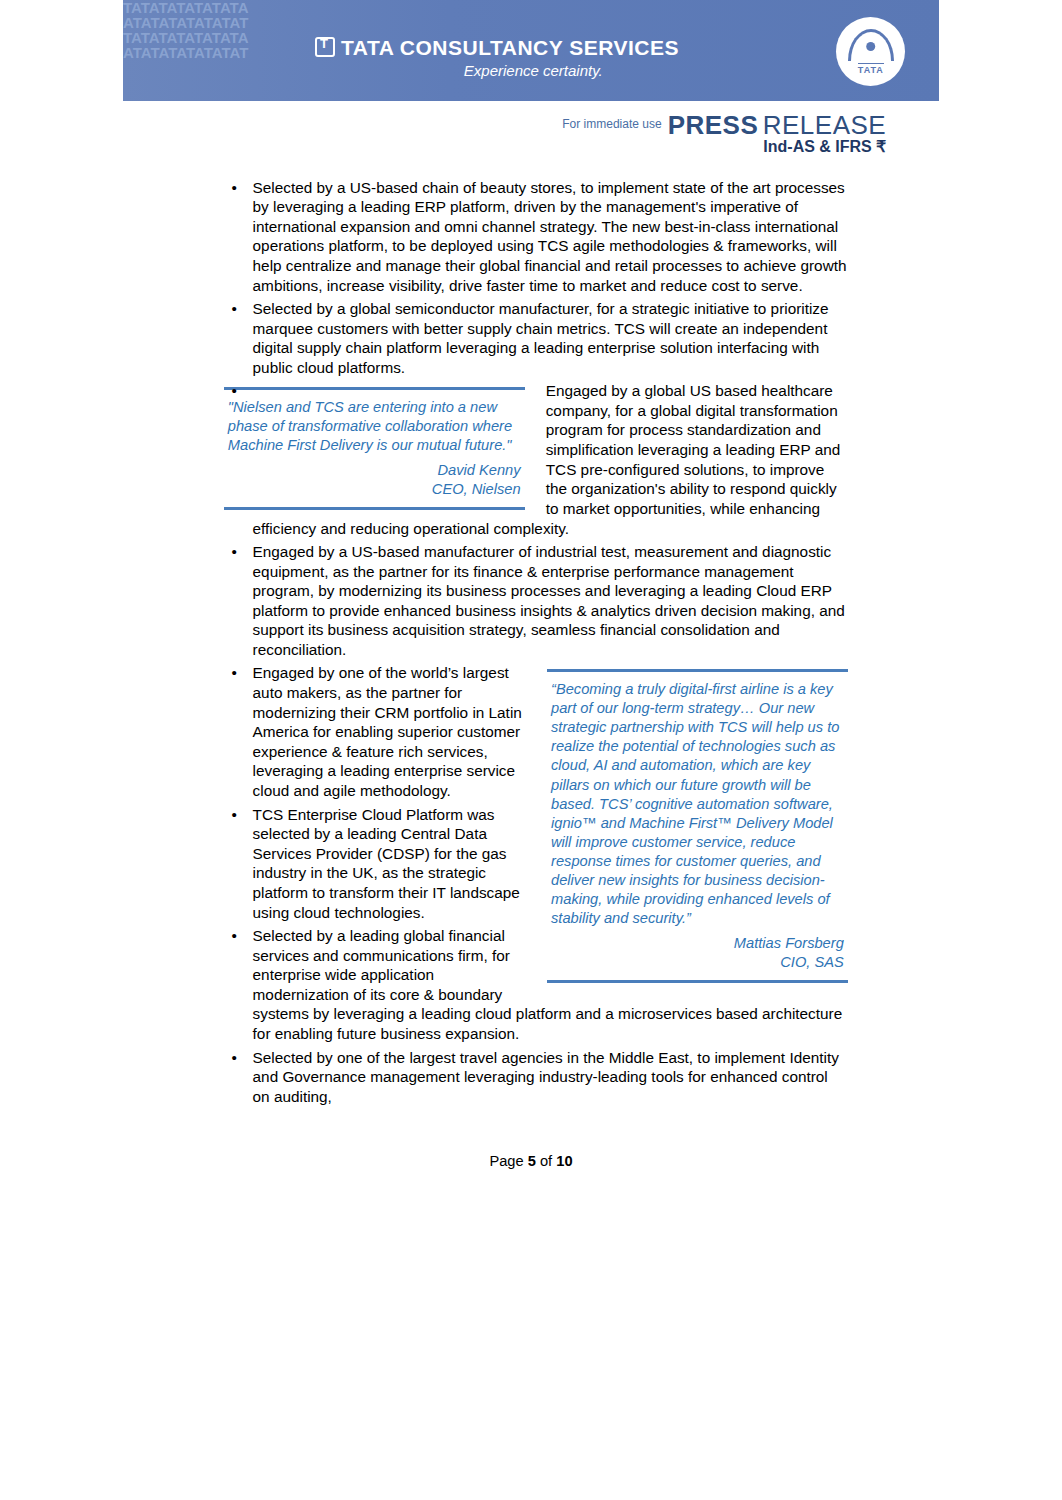TATATATATATATA
ATATATATATATAT
TATATATATATATA
ATATATATATATAT
TATA CONSULTANCY SERVICES
Experience certainty.
TATA
For immediate use PRESS RELEASE
Ind-AS & IFRS ₹
Selected by a US-based chain of beauty stores, to implement state of the art processes by leveraging a leading ERP platform, driven by the management's imperative of international expansion and omni channel strategy. The new best-in-class international operations platform, to be deployed using TCS agile methodologies & frameworks, will help centralize and manage their global financial and retail processes to achieve growth ambitions, increase visibility, drive faster time to market and reduce cost to serve.
Selected by a global semiconductor manufacturer, for a strategic initiative to prioritize marquee customers with better supply chain metrics. TCS will create an independent digital supply chain platform leveraging a leading enterprise solution interfacing with public cloud platforms.
"Nielsen and TCS are entering into a new phase of transformative collaboration where Machine First Delivery is our mutual future."
David Kenny
CEO, Nielsen
Engaged by a global US based healthcare company, for a global digital transformation program for process standardization and simplification leveraging a leading ERP and TCS pre-configured solutions, to improve the organization's ability to respond quickly to market opportunities, while enhancing efficiency and reducing operational complexity.
Engaged by a US-based manufacturer of industrial test, measurement and diagnostic equipment, as the partner for its finance & enterprise performance management program, by modernizing its business processes and leveraging a leading Cloud ERP platform to provide enhanced business insights & analytics driven decision making, and support its business acquisition strategy, seamless financial consolidation and reconciliation.
“Becoming a truly digital-first airline is a key part of our long-term strategy… Our new strategic partnership with TCS will help us to realize the potential of technologies such as cloud, AI and automation, which are key pillars on which our future growth will be based. TCS’ cognitive automation software, ignio™ and Machine First™ Delivery Model will improve customer service, reduce response times for customer queries, and deliver new insights for business decision-making, while providing enhanced levels of stability and security.”
Mattias Forsberg
CIO, SAS
Engaged by one of the world’s largest auto makers, as the partner for modernizing their CRM portfolio in Latin America for enabling superior customer experience & feature rich services, leveraging a leading enterprise service cloud and agile methodology.
TCS Enterprise Cloud Platform was selected by a leading Central Data Services Provider (CDSP) for the gas industry in the UK, as the strategic platform to transform their IT landscape using cloud technologies.
Selected by a leading global financial services and communications firm, for enterprise wide application modernization of its core & boundary systems by leveraging a leading cloud platform and a microservices based architecture for enabling future business expansion.
Selected by one of the largest travel agencies in the Middle East, to implement Identity and Governance management leveraging industry-leading tools for enhanced control on auditing,
Page 5 of 10